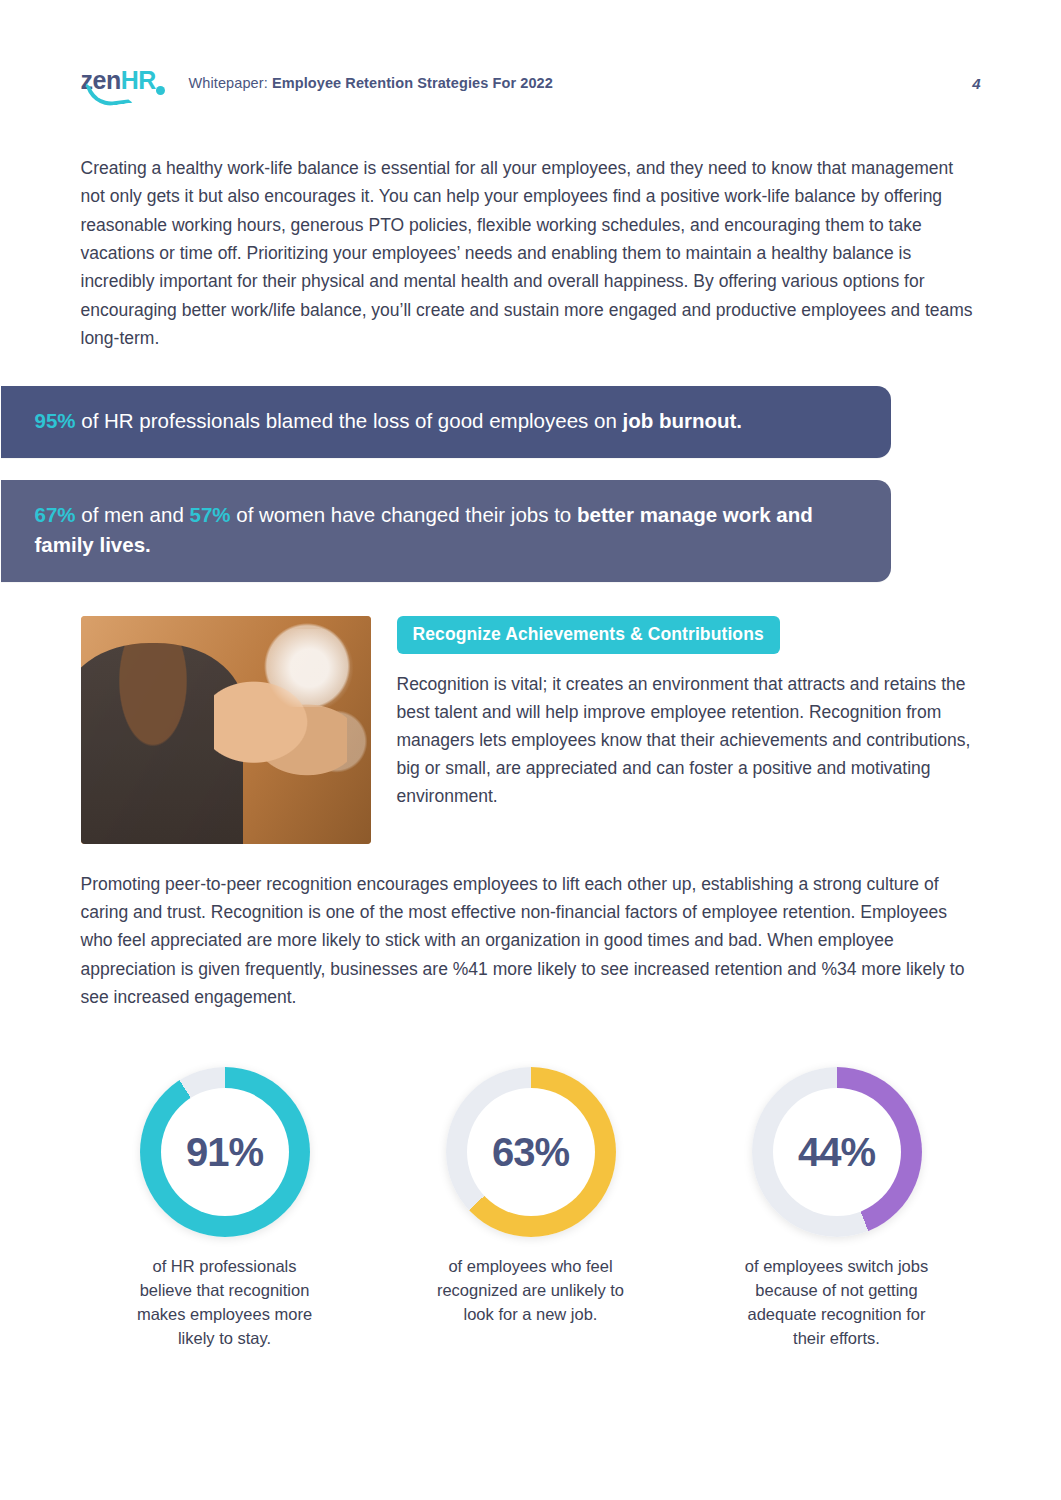zen HR
Whitepaper: Employee Retention Strategies For 2022
4
Creating a healthy work-life balance is essential for all your employees, and they need to know that management not only gets it but also encourages it. You can help your employees find a positive work-life balance by offering reasonable working hours, generous PTO policies, flexible working schedules, and encouraging them to take vacations or time off. Prioritizing your employees’ needs and enabling them to maintain a healthy balance is incredibly important for their physical and mental health and overall happiness. By offering various options for encouraging better work/life balance, you’ll create and sustain more engaged and productive employees and teams long-term.
95% of HR professionals blamed the loss of good employees on job burnout.
67% of men and 57% of women have changed their jobs to better manage work and family lives.
Recognize Achievements & Contributions
Recognition is vital; it creates an environment that attracts and retains the best talent and will help improve employee retention. Recognition from managers lets employees know that their achievements and contributions, big or small, are appreciated and can foster a positive and motivating environment.
Promoting peer-to-peer recognition encourages employees to lift each other up, establishing a strong culture of caring and trust. Recognition is one of the most effective non-financial factors of employee retention. Employees who feel appreciated are more likely to stick with an organization in good times and bad. When employee appreciation is given frequently, businesses are %41 more likely to see increased retention and %34 more likely to see increased engagement.
91%
of HR professionals
believe that recognition
makes employees more
likely to stay.
63%
of employees who feel
recognized are unlikely to
look for a new job.
44%
of employees switch jobs
because of not getting
adequate recognition for
their efforts.